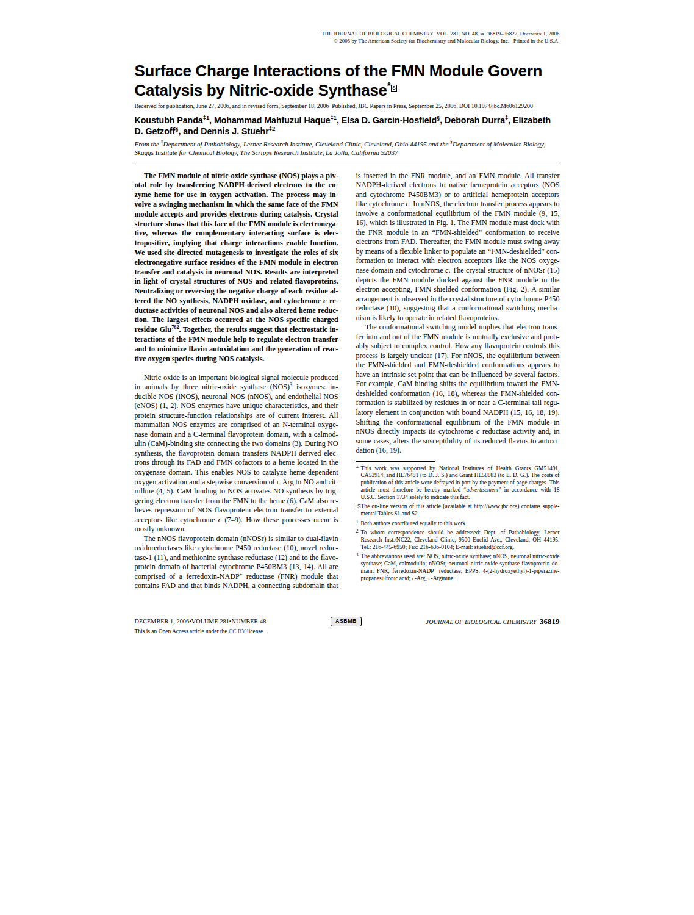THE JOURNAL OF BIOLOGICAL CHEMISTRY VOL. 281, NO. 48, pp. 36819–36827, December 1, 2006
© 2006 by The American Society for Biochemistry and Molecular Biology, Inc. Printed in the U.S.A.
Surface Charge Interactions of the FMN Module Govern
Catalysis by Nitric-oxide Synthase*S
Received for publication, June 27, 2006, and in revised form, September 18, 2006 Published, JBC Papers in Press, September 25, 2006, DOI 10.1074/jbc.M606129200
Koustubh Panda‡1, Mohammad Mahfuzul Haque‡1, Elsa D. Garcin-Hosfield§, Deborah Durra‡, Elizabeth D. Getzoff§, and Dennis J. Stuehr‡2
From the ‡Department of Pathobiology, Lerner Research Institute, Cleveland Clinic, Cleveland, Ohio 44195 and the §Department of Molecular Biology, Skaggs Institute for Chemical Biology, The Scripps Research Institute, La Jolla, California 92037
The FMN module of nitric-oxide synthase (NOS) plays a pivotal role by transferring NADPH-derived electrons to the enzyme heme for use in oxygen activation. The process may involve a swinging mechanism in which the same face of the FMN module accepts and provides electrons during catalysis. Crystal structure shows that this face of the FMN module is electronegative, whereas the complementary interacting surface is electropositive, implying that charge interactions enable function. We used site-directed mutagenesis to investigate the roles of six electronegative surface residues of the FMN module in electron transfer and catalysis in neuronal NOS. Results are interpreted in light of crystal structures of NOS and related flavoproteins. Neutralizing or reversing the negative charge of each residue altered the NO synthesis, NADPH oxidase, and cytochrome c reductase activities of neuronal NOS and also altered heme reduction. The largest effects occurred at the NOS-specific charged residue Glu762. Together, the results suggest that electrostatic interactions of the FMN module help to regulate electron transfer and to minimize flavin autoxidation and the generation of reactive oxygen species during NOS catalysis.
Nitric oxide is an important biological signal molecule produced in animals by three nitric-oxide synthase (NOS)3 isozymes: inducible NOS (iNOS), neuronal NOS (nNOS), and endothelial NOS (eNOS) (1, 2). NOS enzymes have unique characteristics, and their protein structure-function relationships are of current interest. All mammalian NOS enzymes are comprised of an N-terminal oxygenase domain and a C-terminal flavoprotein domain, with a calmodulin (CaM)-binding site connecting the two domains (3). During NO synthesis, the flavoprotein domain transfers NADPH-derived electrons through its FAD and FMN cofactors to a heme located in the oxygenase domain. This enables NOS to catalyze heme-dependent oxygen activation and a stepwise conversion of l-Arg to NO and citrulline (4, 5). CaM binding to NOS activates NO synthesis by triggering electron transfer from the FMN to the heme (6). CaM also relieves repression of NOS flavoprotein electron transfer to external acceptors like cytochrome c (7–9). How these processes occur is mostly unknown.
The nNOS flavoprotein domain (nNOSr) is similar to dual-flavin oxidoreductases like cytochrome P450 reductase (10), novel reductase-1 (11), and methionine synthase reductase (12) and to the flavoprotein domain of bacterial cytochrome P450BM3 (13, 14). All are comprised of a ferredoxin-NADP+ reductase (FNR) module that contains FAD and that binds NADPH, a connecting subdomain that is inserted in the FNR module, and an FMN module. All transfer NADPH-derived electrons to native hemeprotein acceptors (NOS and cytochrome P450BM3) or to artificial hemeprotein acceptors like cytochrome c. In nNOS, the electron transfer process appears to involve a conformational equilibrium of the FMN module (9, 15, 16), which is illustrated in Fig. 1. The FMN module must dock with the FNR module in an “FMN-shielded” conformation to receive electrons from FAD. Thereafter, the FMN module must swing away by means of a flexible linker to populate an “FMN-deshielded” conformation to interact with electron acceptors like the NOS oxygenase domain and cytochrome c. The crystal structure of nNOSr (15) depicts the FMN module docked against the FNR module in the electron-accepting, FMN-shielded conformation (Fig. 2). A similar arrangement is observed in the crystal structure of cytochrome P450 reductase (10), suggesting that a conformational switching mechanism is likely to operate in related flavoproteins.
The conformational switching model implies that electron transfer into and out of the FMN module is mutually exclusive and probably subject to complex control. How any flavoprotein controls this process is largely unclear (17). For nNOS, the equilibrium between the FMN-shielded and FMN-deshielded conformations appears to have an intrinsic set point that can be influenced by several factors. For example, CaM binding shifts the equilibrium toward the FMN-deshielded conformation (16, 18), whereas the FMN-shielded conformation is stabilized by residues in or near a C-terminal tail regulatory element in conjunction with bound NADPH (15, 16, 18, 19). Shifting the conformational equilibrium of the FMN module in nNOS directly impacts its cytochrome c reductase activity and, in some cases, alters the susceptibility of its reduced flavins to autoxidation (16, 19).
*This work was supported by National Institutes of Health Grants GM51491, CA53914, and HL76491 (to D. J. S.) and Grant HL58883 (to E. D. G.). The costs of publication of this article were defrayed in part by the payment of page charges. This article must therefore be hereby marked “advertisement” in accordance with 18 U.S.C. Section 1734 solely to indicate this fact.
SThe on-line version of this article (available at http://www.jbc.org) contains supplemental Tables S1 and S2.
1 Both authors contributed equally to this work.
2 To whom correspondence should be addressed: Dept. of Pathobiology, Lerner Research Inst./NC22, Cleveland Clinic, 9500 Euclid Ave., Cleveland, OH 44195. Tel.: 216-445-6950; Fax: 216-636-0104; E-mail: stuehrd@ccf.org.
3 The abbreviations used are: NOS, nitric-oxide synthase; nNOS, neuronal nitric-oxide synthase; CaM, calmodulin; nNOSr, neuronal nitric-oxide synthase flavoprotein domain; FNR, ferredoxin-NADP+ reductase; EPPS, 4-(2-hydroxyethyl)-1-piperazinepropanesulfonic acid; l-Arg, l-Arginine.
DECEMBER 1, 2006•VOLUME 281•NUMBER 48
ASBMB
JOURNAL OF BIOLOGICAL CHEMISTRY 36819
This is an Open Access article under the CC BY license.